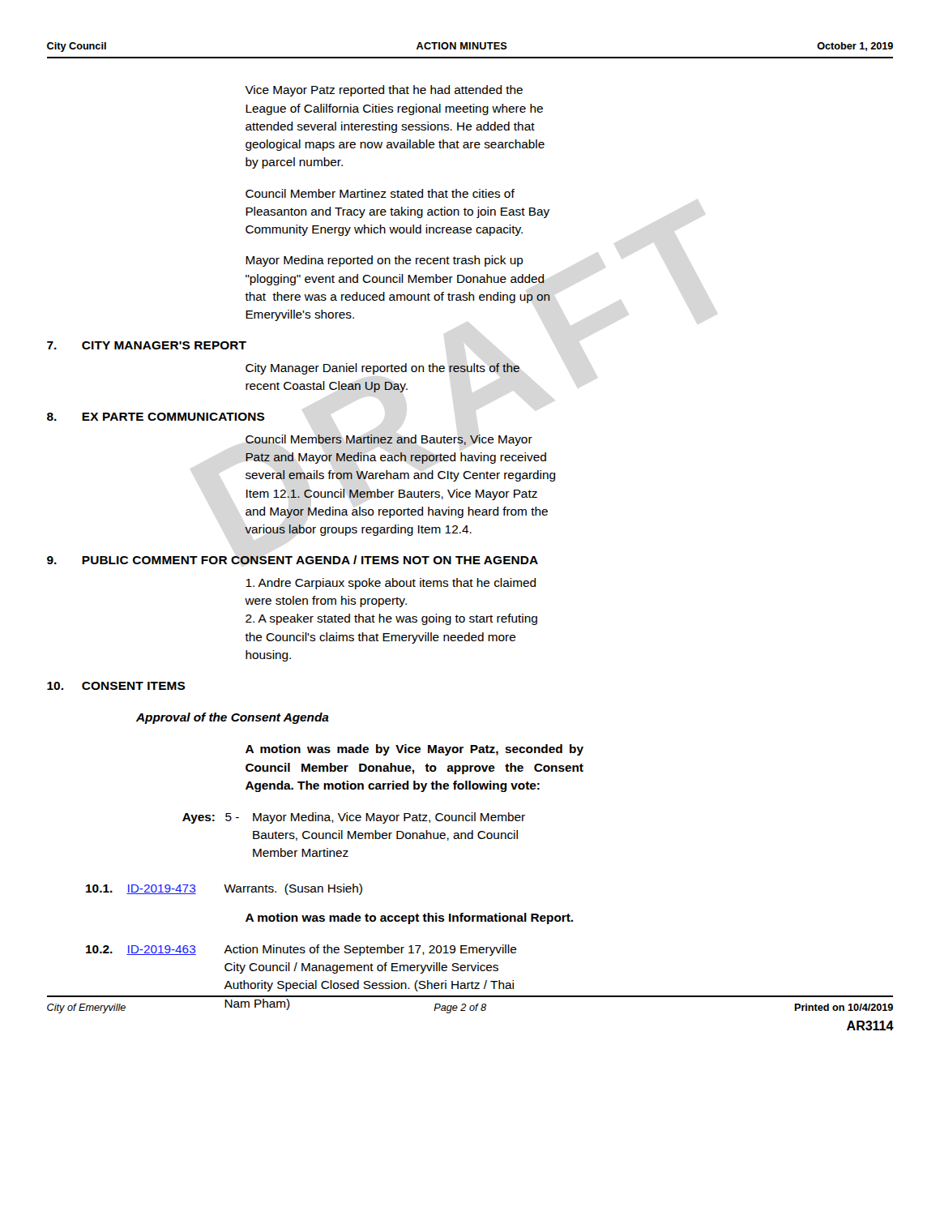City Council
ACTION MINUTES
October 1, 2019
DRAFT
Vice Mayor Patz reported that he had attended the League of Calilfornia Cities regional meeting where he attended several interesting sessions. He added that geological maps are now available that are searchable by parcel number.
Council Member Martinez stated that the cities of Pleasanton and Tracy are taking action to join East Bay Community Energy which would increase capacity.
Mayor Medina reported on the recent trash pick up "plogging" event and Council Member Donahue added that there was a reduced amount of trash ending up on Emeryville's shores.
7. CITY MANAGER'S REPORT
City Manager Daniel reported on the results of the recent Coastal Clean Up Day.
8. EX PARTE COMMUNICATIONS
Council Members Martinez and Bauters, Vice Mayor Patz and Mayor Medina each reported having received several emails from Wareham and CIty Center regarding Item 12.1. Council Member Bauters, Vice Mayor Patz and Mayor Medina also reported having heard from the various labor groups regarding Item 12.4.
9. PUBLIC COMMENT FOR CONSENT AGENDA / ITEMS NOT ON THE AGENDA
1. Andre Carpiaux spoke about items that he claimed were stolen from his property.
2. A speaker stated that he was going to start refuting the Council's claims that Emeryville needed more housing.
10. CONSENT ITEMS
Approval of the Consent Agenda
A motion was made by Vice Mayor Patz, seconded by Council Member Donahue, to approve the Consent Agenda. The motion carried by the following vote:
Ayes:
5 -
Mayor Medina, Vice Mayor Patz, Council Member Bauters, Council Member Donahue, and Council Member Martinez
10.1.
ID-2019-473
Warrants. (Susan Hsieh)
A motion was made to accept this Informational Report.
10.2.
ID-2019-463
Action Minutes of the September 17, 2019 Emeryville City Council / Management of Emeryville Services Authority Special Closed Session. (Sheri Hartz / Thai Nam Pham)
City of Emeryville
Page 2 of 8
Printed on 10/4/2019
AR3114